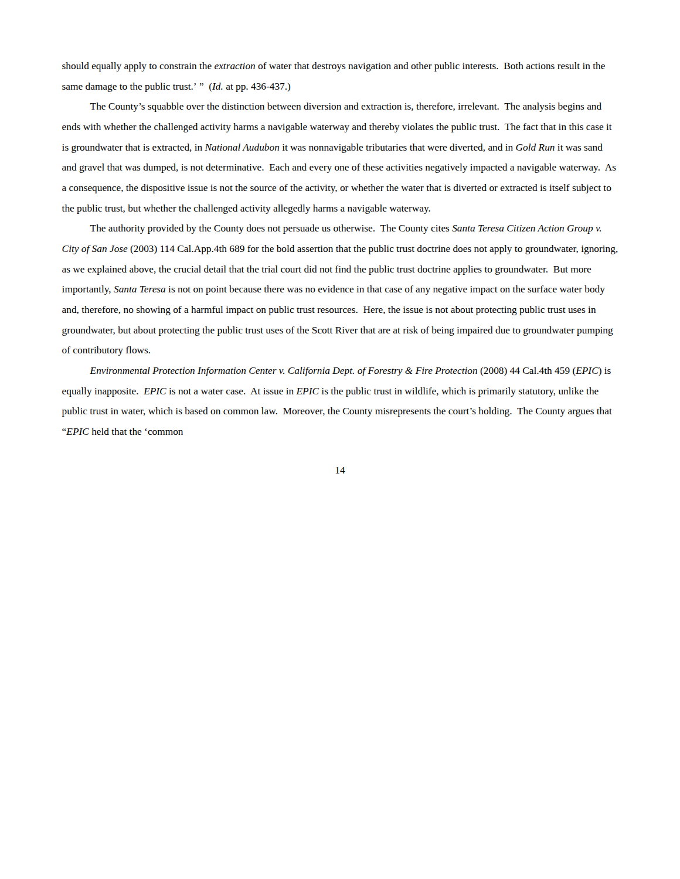should equally apply to constrain the extraction of water that destroys navigation and other public interests. Both actions result in the same damage to the public trust.’ ” (Id. at pp. 436-437.)
The County’s squabble over the distinction between diversion and extraction is, therefore, irrelevant. The analysis begins and ends with whether the challenged activity harms a navigable waterway and thereby violates the public trust. The fact that in this case it is groundwater that is extracted, in National Audubon it was nonnavigable tributaries that were diverted, and in Gold Run it was sand and gravel that was dumped, is not determinative. Each and every one of these activities negatively impacted a navigable waterway. As a consequence, the dispositive issue is not the source of the activity, or whether the water that is diverted or extracted is itself subject to the public trust, but whether the challenged activity allegedly harms a navigable waterway.
The authority provided by the County does not persuade us otherwise. The County cites Santa Teresa Citizen Action Group v. City of San Jose (2003) 114 Cal.App.4th 689 for the bold assertion that the public trust doctrine does not apply to groundwater, ignoring, as we explained above, the crucial detail that the trial court did not find the public trust doctrine applies to groundwater. But more importantly, Santa Teresa is not on point because there was no evidence in that case of any negative impact on the surface water body and, therefore, no showing of a harmful impact on public trust resources. Here, the issue is not about protecting public trust uses in groundwater, but about protecting the public trust uses of the Scott River that are at risk of being impaired due to groundwater pumping of contributory flows.
Environmental Protection Information Center v. California Dept. of Forestry & Fire Protection (2008) 44 Cal.4th 459 (EPIC) is equally inapposite. EPIC is not a water case. At issue in EPIC is the public trust in wildlife, which is primarily statutory, unlike the public trust in water, which is based on common law. Moreover, the County misrepresents the court’s holding. The County argues that “EPIC held that the ‘common
14